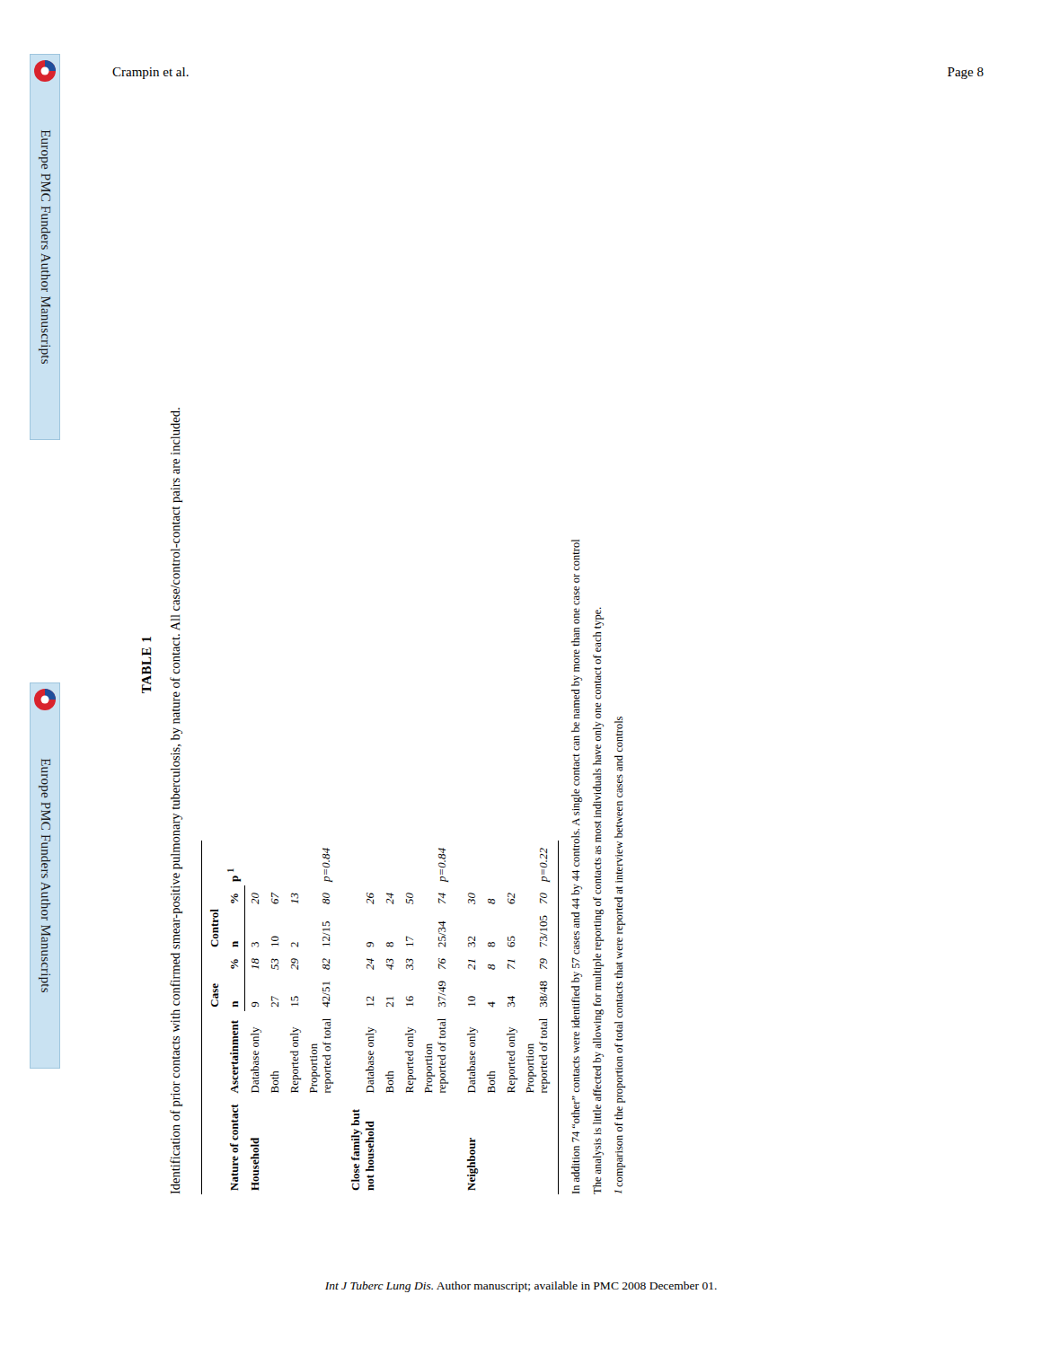Europe PMC Funders Author Manuscripts
Europe PMC Funders Author Manuscripts
Crampin et al. Page 8
TABLE 1
Identification of prior contacts with confirmed smear-positive pulmonary tuberculosis, by nature of contact. All case/control-contact pairs are included.
| Nature of contact | Ascertainment | Case | Control | p 1 |
| --- | --- | --- | --- | --- |
| n | % | n | % |
| Household | Database only | 9 | 18 | 3 | 20 | |
| | Both | 27 | 53 | 10 | 67 | |
| | Reported only | 15 | 29 | 2 | 13 | |
| | Proportion reported of total | 42/51 | 82 | 12/15 | 80 | p=0.84 |
| Close family but not household | Database only | 12 | 24 | 9 | 26 | |
| | Both | 21 | 43 | 8 | 24 | |
| | Reported only | 16 | 33 | 17 | 50 | |
| | Proportion reported of total | 37/49 | 76 | 25/34 | 74 | p=0.84 |
| Neighbour | Database only | 10 | 21 | 32 | 30 | |
| | Both | 4 | 8 | 8 | 8 | |
| | Reported only | 34 | 71 | 65 | 62 | |
| | Proportion reported of total | 38/48 | 79 | 73/105 | 70 | p=0.22 |
In addition 74 “other” contacts were identified by 57 cases and 44 by 44 controls. A single contact can be named by more than one case or control
The analysis is little affected by allowing for multiple reporting of contacts as most individuals have only one contact of each type.
1comparison of the proportion of total contacts that were reported at interview between cases and controls
Int J Tuberc Lung Dis. Author manuscript; available in PMC 2008 December 01.